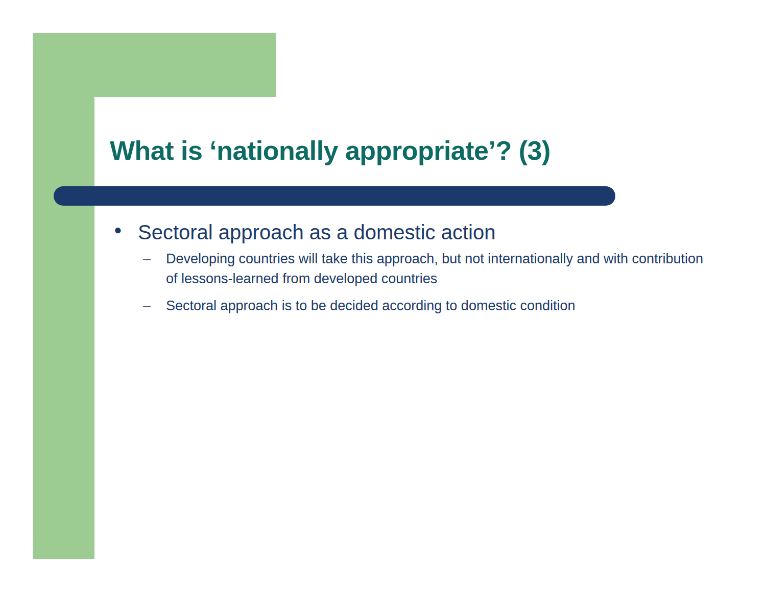What is ‘nationally appropriate’? (3)
Sectoral approach as a domestic action
Developing countries will take this approach, but not internationally and with contribution of lessons-learned from developed countries
Sectoral approach is to be decided according to domestic condition